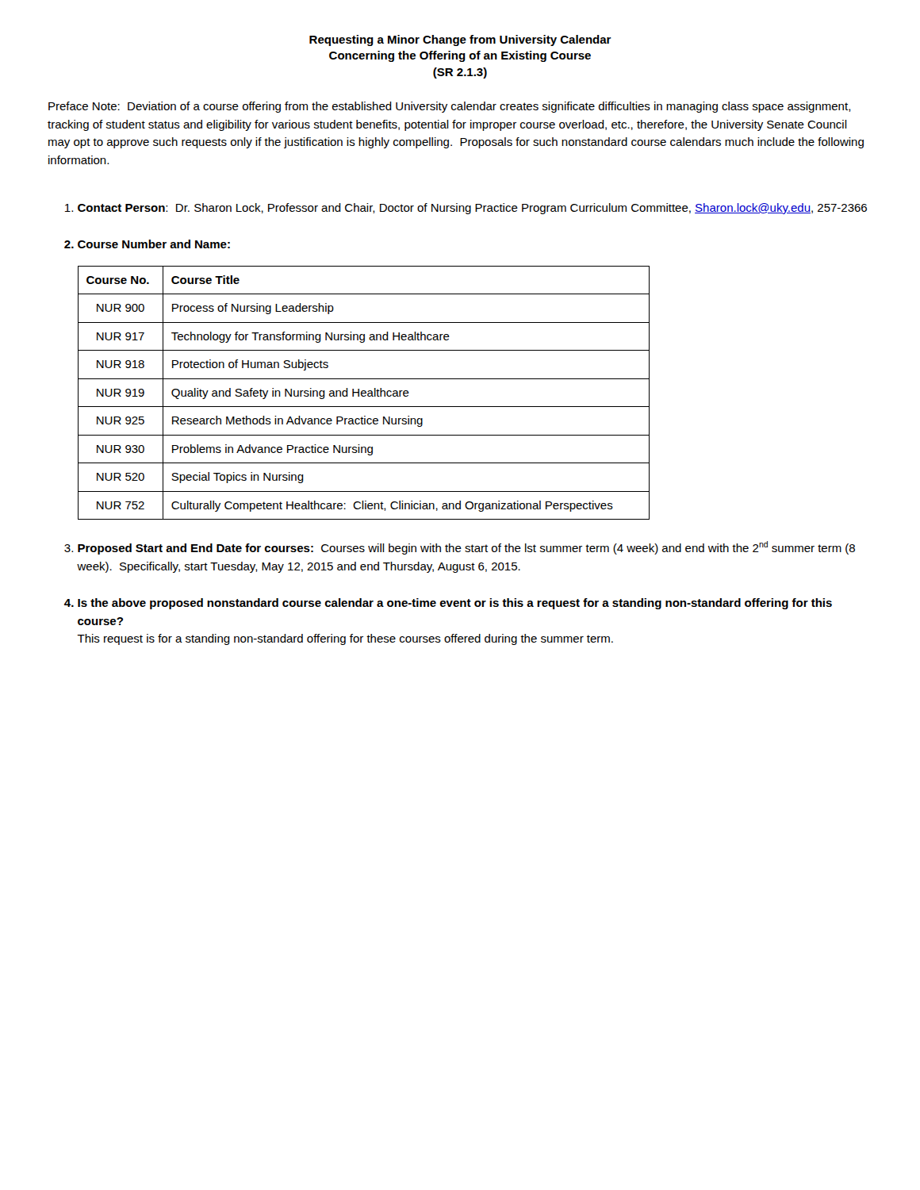Requesting a Minor Change from University Calendar Concerning the Offering of an Existing Course (SR 2.1.3)
Preface Note: Deviation of a course offering from the established University calendar creates significate difficulties in managing class space assignment, tracking of student status and eligibility for various student benefits, potential for improper course overload, etc., therefore, the University Senate Council may opt to approve such requests only if the justification is highly compelling. Proposals for such nonstandard course calendars much include the following information.
Contact Person: Dr. Sharon Lock, Professor and Chair, Doctor of Nursing Practice Program Curriculum Committee, Sharon.lock@uky.edu, 257-2366
Course Number and Name:
| Course No. | Course Title |
| --- | --- |
| NUR 900 | Process of Nursing Leadership |
| NUR 917 | Technology for Transforming Nursing and Healthcare |
| NUR 918 | Protection of Human Subjects |
| NUR 919 | Quality and Safety in Nursing and Healthcare |
| NUR 925 | Research Methods in Advance Practice Nursing |
| NUR 930 | Problems in Advance Practice Nursing |
| NUR 520 | Special Topics in Nursing |
| NUR 752 | Culturally Competent Healthcare: Client, Clinician, and Organizational Perspectives |
Proposed Start and End Date for courses: Courses will begin with the start of the lst summer term (4 week) and end with the 2nd summer term (8 week). Specifically, start Tuesday, May 12, 2015 and end Thursday, August 6, 2015.
Is the above proposed nonstandard course calendar a one-time event or is this a request for a standing non-standard offering for this course?
This request is for a standing non-standard offering for these courses offered during the summer term.